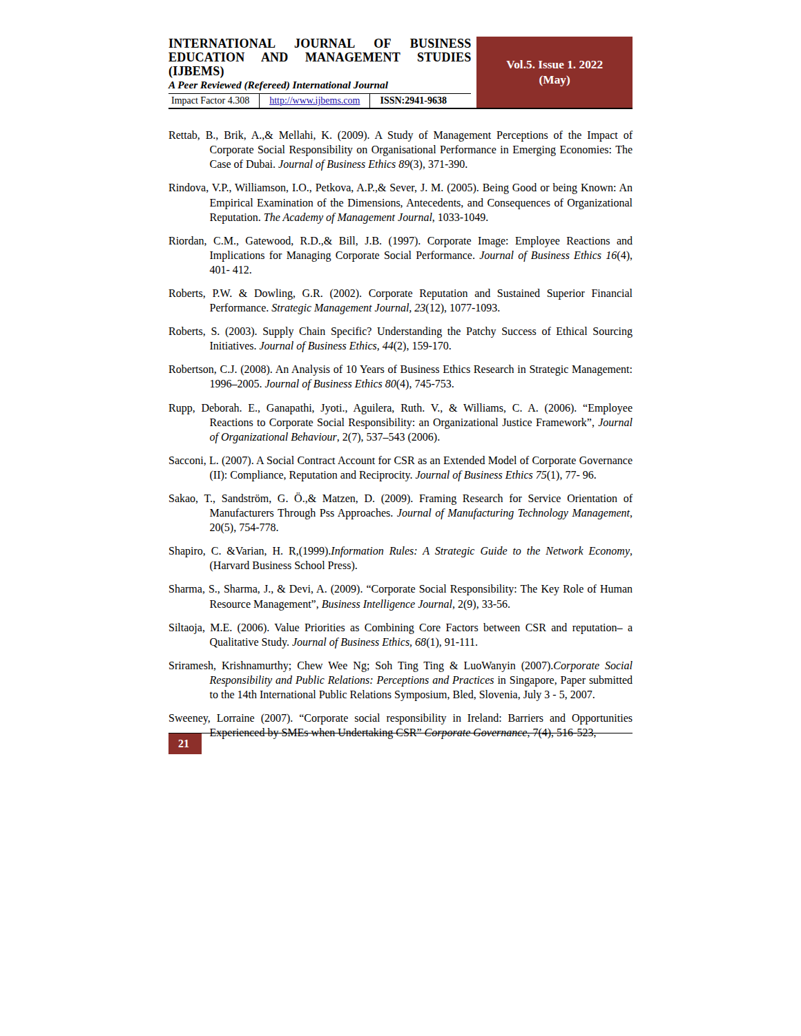INTERNATIONAL JOURNAL OF BUSINESS EDUCATION AND MANAGEMENT STUDIES (IJBEMS)
A Peer Reviewed (Refereed) International Journal
Impact Factor 4.308
http://www.ijbems.com
ISSN:2941-9638
Vol.5. Issue 1. 2022
(May)
Rettab, B., Brik, A.,& Mellahi, K. (2009). A Study of Management Perceptions of the Impact of Corporate Social Responsibility on Organisational Performance in Emerging Economies: The Case of Dubai. Journal of Business Ethics 89(3), 371-390.
Rindova, V.P., Williamson, I.O., Petkova, A.P.,& Sever, J. M. (2005). Being Good or being Known: An Empirical Examination of the Dimensions, Antecedents, and Consequences of Organizational Reputation. The Academy of Management Journal, 1033-1049.
Riordan, C.M., Gatewood, R.D.,& Bill, J.B. (1997). Corporate Image: Employee Reactions and Implications for Managing Corporate Social Performance. Journal of Business Ethics 16(4), 401- 412.
Roberts, P.W. & Dowling, G.R. (2002). Corporate Reputation and Sustained Superior Financial Performance. Strategic Management Journal, 23(12), 1077-1093.
Roberts, S. (2003). Supply Chain Specific? Understanding the Patchy Success of Ethical Sourcing Initiatives. Journal of Business Ethics, 44(2), 159-170.
Robertson, C.J. (2008). An Analysis of 10 Years of Business Ethics Research in Strategic Management: 1996–2005. Journal of Business Ethics 80(4), 745-753.
Rupp, Deborah. E., Ganapathi, Jyoti., Aguilera, Ruth. V., & Williams, C. A. (2006). “Employee Reactions to Corporate Social Responsibility: an Organizational Justice Framework”, Journal of Organizational Behaviour, 2(7), 537–543 (2006).
Sacconi, L. (2007). A Social Contract Account for CSR as an Extended Model of Corporate Governance (II): Compliance, Reputation and Reciprocity. Journal of Business Ethics 75(1), 77- 96.
Sakao, T., Sandström, G. Ö.,& Matzen, D. (2009). Framing Research for Service Orientation of Manufacturers Through Pss Approaches. Journal of Manufacturing Technology Management, 20(5), 754-778.
Shapiro, C. &Varian, H. R,(1999).Information Rules: A Strategic Guide to the Network Economy, (Harvard Business School Press).
Sharma, S., Sharma, J., & Devi, A. (2009). “Corporate Social Responsibility: The Key Role of Human Resource Management”, Business Intelligence Journal, 2(9), 33-56.
Siltaoja, M.E. (2006). Value Priorities as Combining Core Factors between CSR and reputation– a Qualitative Study. Journal of Business Ethics, 68(1), 91-111.
Sriramesh, Krishnamurthy; Chew Wee Ng; Soh Ting Ting & LuoWanyin (2007).Corporate Social Responsibility and Public Relations: Perceptions and Practices in Singapore, Paper submitted to the 14th International Public Relations Symposium, Bled, Slovenia, July 3 - 5, 2007.
Sweeney, Lorraine (2007). “Corporate social responsibility in Ireland: Barriers and Opportunities Experienced by SMEs when Undertaking CSR” Corporate Governance, 7(4), 516-523,
21